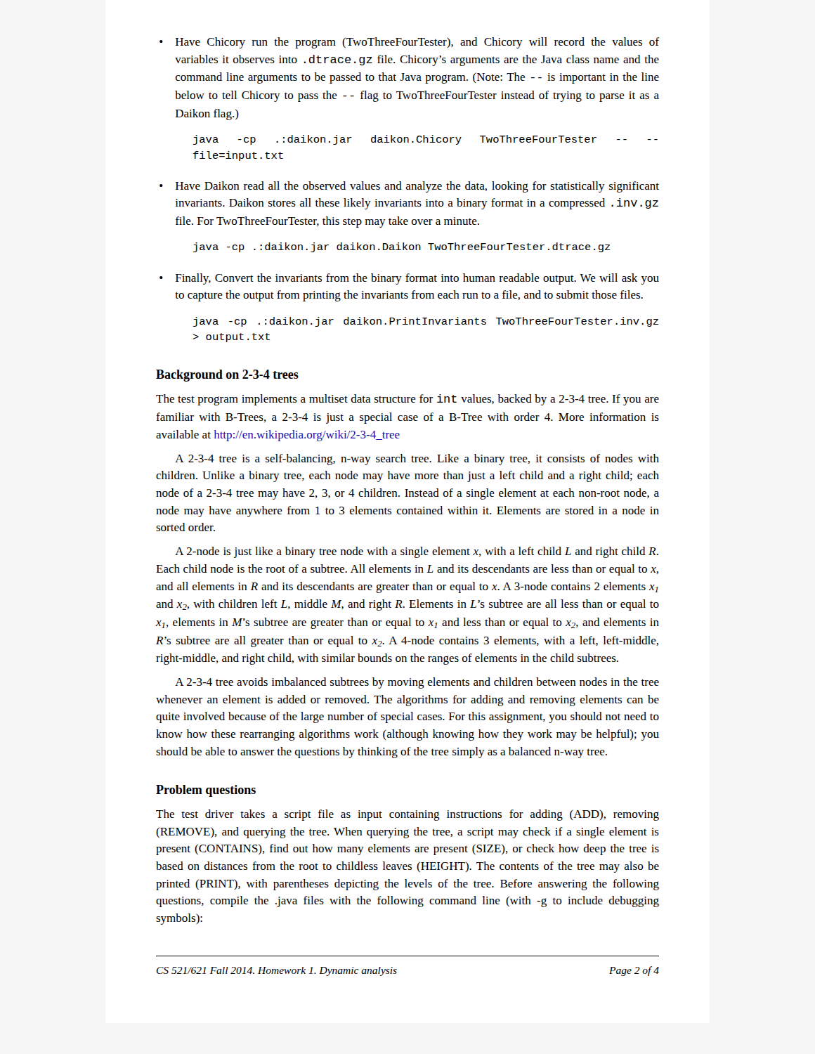Have Chicory run the program (TwoThreeFourTester), and Chicory will record the values of variables it observes into .dtrace.gz file. Chicory’s arguments are the Java class name and the command line arguments to be passed to that Java program. (Note: The -- is important in the line below to tell Chicory to pass the -- flag to TwoThreeFourTester instead of trying to parse it as a Daikon flag.)
java -cp .:daikon.jar daikon.Chicory TwoThreeFourTester -- --file=input.txt
Have Daikon read all the observed values and analyze the data, looking for statistically significant invariants. Daikon stores all these likely invariants into a binary format in a compressed .inv.gz file. For TwoThreeFourTester, this step may take over a minute.
java -cp .:daikon.jar daikon.Daikon TwoThreeFourTester.dtrace.gz
Finally, Convert the invariants from the binary format into human readable output. We will ask you to capture the output from printing the invariants from each run to a file, and to submit those files.
java -cp .:daikon.jar daikon.PrintInvariants TwoThreeFourTester.inv.gz > output.txt
Background on 2-3-4 trees
The test program implements a multiset data structure for int values, backed by a 2-3-4 tree. If you are familiar with B-Trees, a 2-3-4 is just a special case of a B-Tree with order 4. More information is available at http://en.wikipedia.org/wiki/2-3-4_tree
A 2-3-4 tree is a self-balancing, n-way search tree. Like a binary tree, it consists of nodes with children. Unlike a binary tree, each node may have more than just a left child and a right child; each node of a 2-3-4 tree may have 2, 3, or 4 children. Instead of a single element at each non-root node, a node may have anywhere from 1 to 3 elements contained within it. Elements are stored in a node in sorted order.
A 2-node is just like a binary tree node with a single element x, with a left child L and right child R. Each child node is the root of a subtree. All elements in L and its descendants are less than or equal to x, and all elements in R and its descendants are greater than or equal to x. A 3-node contains 2 elements x1 and x2, with children left L, middle M, and right R. Elements in L’s subtree are all less than or equal to x1, elements in M’s subtree are greater than or equal to x1 and less than or equal to x2, and elements in R’s subtree are all greater than or equal to x2. A 4-node contains 3 elements, with a left, left-middle, right-middle, and right child, with similar bounds on the ranges of elements in the child subtrees.
A 2-3-4 tree avoids imbalanced subtrees by moving elements and children between nodes in the tree whenever an element is added or removed. The algorithms for adding and removing elements can be quite involved because of the large number of special cases. For this assignment, you should not need to know how these rearranging algorithms work (although knowing how they work may be helpful); you should be able to answer the questions by thinking of the tree simply as a balanced n-way tree.
Problem questions
The test driver takes a script file as input containing instructions for adding (ADD), removing (REMOVE), and querying the tree. When querying the tree, a script may check if a single element is present (CONTAINS), find out how many elements are present (SIZE), or check how deep the tree is based on distances from the root to childless leaves (HEIGHT). The contents of the tree may also be printed (PRINT), with parentheses depicting the levels of the tree. Before answering the following questions, compile the .java files with the following command line (with -g to include debugging symbols):
CS 521/621 Fall 2014. Homework 1. Dynamic analysis Page 2 of 4